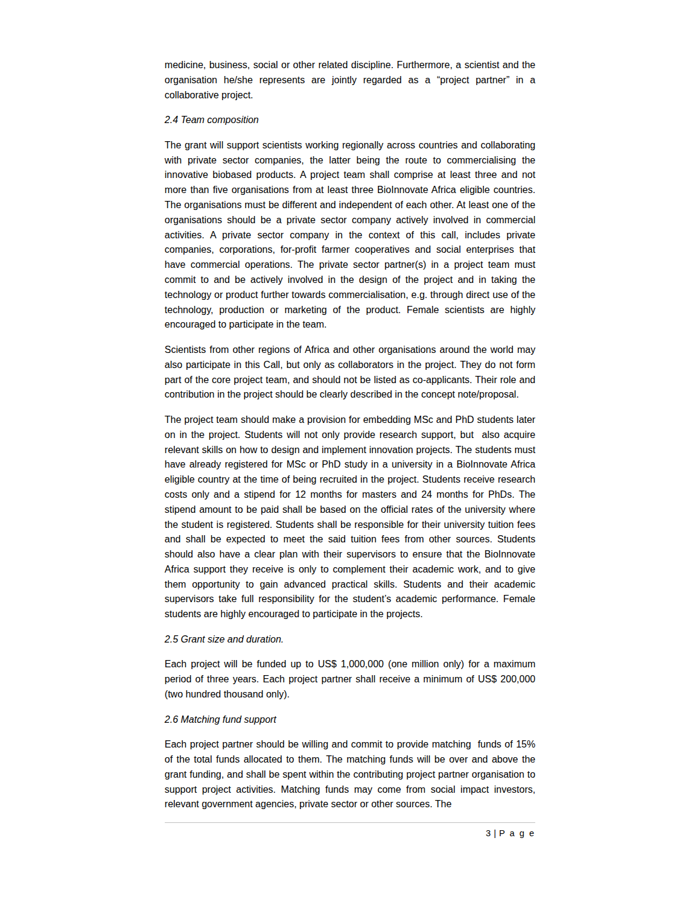medicine, business, social or other related discipline. Furthermore, a scientist and the organisation he/she represents are jointly regarded as a “project partner” in a collaborative project.
2.4 Team composition
The grant will support scientists working regionally across countries and collaborating with private sector companies, the latter being the route to commercialising the innovative biobased products. A project team shall comprise at least three and not more than five organisations from at least three BioInnovate Africa eligible countries. The organisations must be different and independent of each other. At least one of the organisations should be a private sector company actively involved in commercial activities. A private sector company in the context of this call, includes private companies, corporations, for-profit farmer cooperatives and social enterprises that have commercial operations. The private sector partner(s) in a project team must commit to and be actively involved in the design of the project and in taking the technology or product further towards commercialisation, e.g. through direct use of the technology, production or marketing of the product. Female scientists are highly encouraged to participate in the team.
Scientists from other regions of Africa and other organisations around the world may also participate in this Call, but only as collaborators in the project. They do not form part of the core project team, and should not be listed as co-applicants. Their role and contribution in the project should be clearly described in the concept note/proposal.
The project team should make a provision for embedding MSc and PhD students later on in the project. Students will not only provide research support, but also acquire relevant skills on how to design and implement innovation projects. The students must have already registered for MSc or PhD study in a university in a BioInnovate Africa eligible country at the time of being recruited in the project. Students receive research costs only and a stipend for 12 months for masters and 24 months for PhDs. The stipend amount to be paid shall be based on the official rates of the university where the student is registered. Students shall be responsible for their university tuition fees and shall be expected to meet the said tuition fees from other sources. Students should also have a clear plan with their supervisors to ensure that the BioInnovate Africa support they receive is only to complement their academic work, and to give them opportunity to gain advanced practical skills. Students and their academic supervisors take full responsibility for the student’s academic performance. Female students are highly encouraged to participate in the projects.
2.5 Grant size and duration.
Each project will be funded up to US$ 1,000,000 (one million only) for a maximum period of three years. Each project partner shall receive a minimum of US$ 200,000 (two hundred thousand only).
2.6 Matching fund support
Each project partner should be willing and commit to provide matching funds of 15% of the total funds allocated to them. The matching funds will be over and above the grant funding, and shall be spent within the contributing project partner organisation to support project activities. Matching funds may come from social impact investors, relevant government agencies, private sector or other sources. The
3 | P a g e